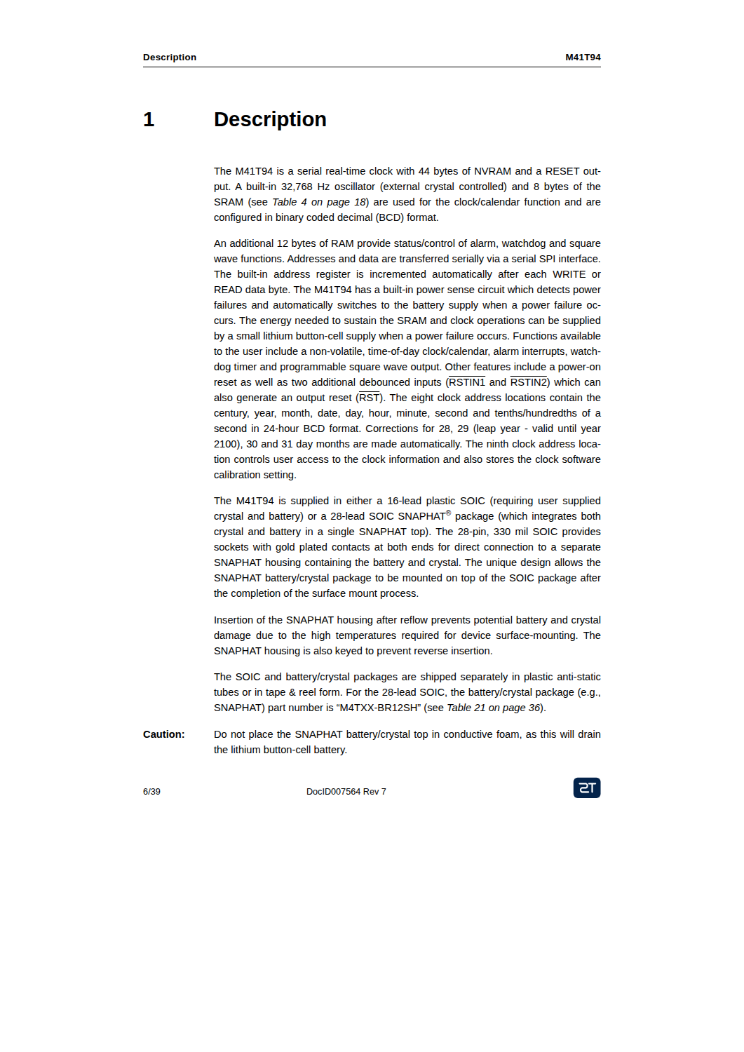Description M41T94
1 Description
The M41T94 is a serial real-time clock with 44 bytes of NVRAM and a RESET output. A built-in 32,768 Hz oscillator (external crystal controlled) and 8 bytes of the SRAM (see Table 4 on page 18) are used for the clock/calendar function and are configured in binary coded decimal (BCD) format.
An additional 12 bytes of RAM provide status/control of alarm, watchdog and square wave functions. Addresses and data are transferred serially via a serial SPI interface. The built-in address register is incremented automatically after each WRITE or READ data byte. The M41T94 has a built-in power sense circuit which detects power failures and automatically switches to the battery supply when a power failure occurs. The energy needed to sustain the SRAM and clock operations can be supplied by a small lithium button-cell supply when a power failure occurs. Functions available to the user include a non-volatile, time-of-day clock/calendar, alarm interrupts, watchdog timer and programmable square wave output. Other features include a power-on reset as well as two additional debounced inputs (RSTIN1 and RSTIN2) which can also generate an output reset (RST). The eight clock address locations contain the century, year, month, date, day, hour, minute, second and tenths/hundredths of a second in 24-hour BCD format. Corrections for 28, 29 (leap year - valid until year 2100), 30 and 31 day months are made automatically. The ninth clock address location controls user access to the clock information and also stores the clock software calibration setting.
The M41T94 is supplied in either a 16-lead plastic SOIC (requiring user supplied crystal and battery) or a 28-lead SOIC SNAPHAT® package (which integrates both crystal and battery in a single SNAPHAT top). The 28-pin, 330 mil SOIC provides sockets with gold plated contacts at both ends for direct connection to a separate SNAPHAT housing containing the battery and crystal. The unique design allows the SNAPHAT battery/crystal package to be mounted on top of the SOIC package after the completion of the surface mount process.
Insertion of the SNAPHAT housing after reflow prevents potential battery and crystal damage due to the high temperatures required for device surface-mounting. The SNAPHAT housing is also keyed to prevent reverse insertion.
The SOIC and battery/crystal packages are shipped separately in plastic anti-static tubes or in tape & reel form. For the 28-lead SOIC, the battery/crystal package (e.g., SNAPHAT) part number is “M4TXX-BR12SH” (see Table 21 on page 36).
Caution:
Do not place the SNAPHAT battery/crystal top in conductive foam, as this will drain the lithium button-cell battery.
6/39 DocID007564 Rev 7